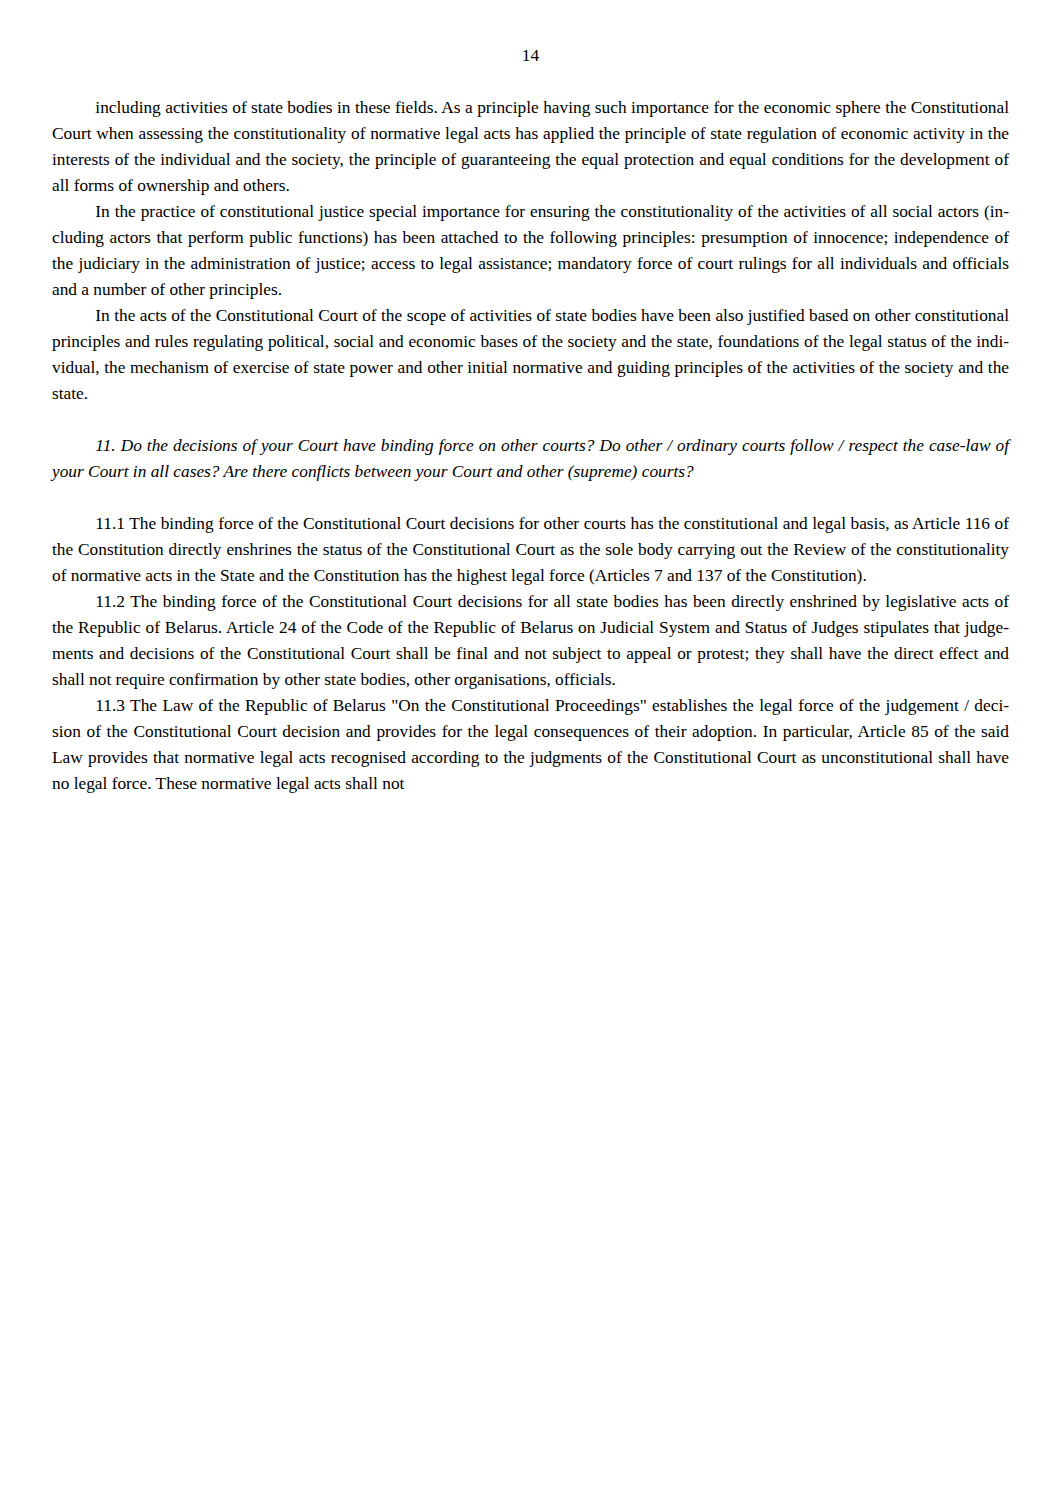14
including activities of state bodies in these fields. As a principle having such importance for the economic sphere the Constitutional Court when assessing the constitutionality of normative legal acts has applied the principle of state regulation of economic activity in the interests of the individual and the society, the principle of guaranteeing the equal protection and equal conditions for the development of all forms of ownership and others.
In the practice of constitutional justice special importance for ensuring the constitutionality of the activities of all social actors (including actors that perform public functions) has been attached to the following principles: presumption of innocence; independence of the judiciary in the administration of justice; access to legal assistance; mandatory force of court rulings for all individuals and officials and a number of other principles.
In the acts of the Constitutional Court of the scope of activities of state bodies have been also justified based on other constitutional principles and rules regulating political, social and economic bases of the society and the state, foundations of the legal status of the individual, the mechanism of exercise of state power and other initial normative and guiding principles of the activities of the society and the state.
11. Do the decisions of your Court have binding force on other courts? Do other / ordinary courts follow / respect the case-law of your Court in all cases? Are there conflicts between your Court and other (supreme) courts?
11.1 The binding force of the Constitutional Court decisions for other courts has the constitutional and legal basis, as Article 116 of the Constitution directly enshrines the status of the Constitutional Court as the sole body carrying out the Review of the constitutionality of normative acts in the State and the Constitution has the highest legal force (Articles 7 and 137 of the Constitution).
11.2 The binding force of the Constitutional Court decisions for all state bodies has been directly enshrined by legislative acts of the Republic of Belarus. Article 24 of the Code of the Republic of Belarus on Judicial System and Status of Judges stipulates that judgements and decisions of the Constitutional Court shall be final and not subject to appeal or protest; they shall have the direct effect and shall not require confirmation by other state bodies, other organisations, officials.
11.3 The Law of the Republic of Belarus "On the Constitutional Proceedings" establishes the legal force of the judgement / decision of the Constitutional Court decision and provides for the legal consequences of their adoption. In particular, Article 85 of the said Law provides that normative legal acts recognised according to the judgments of the Constitutional Court as unconstitutional shall have no legal force. These normative legal acts shall not